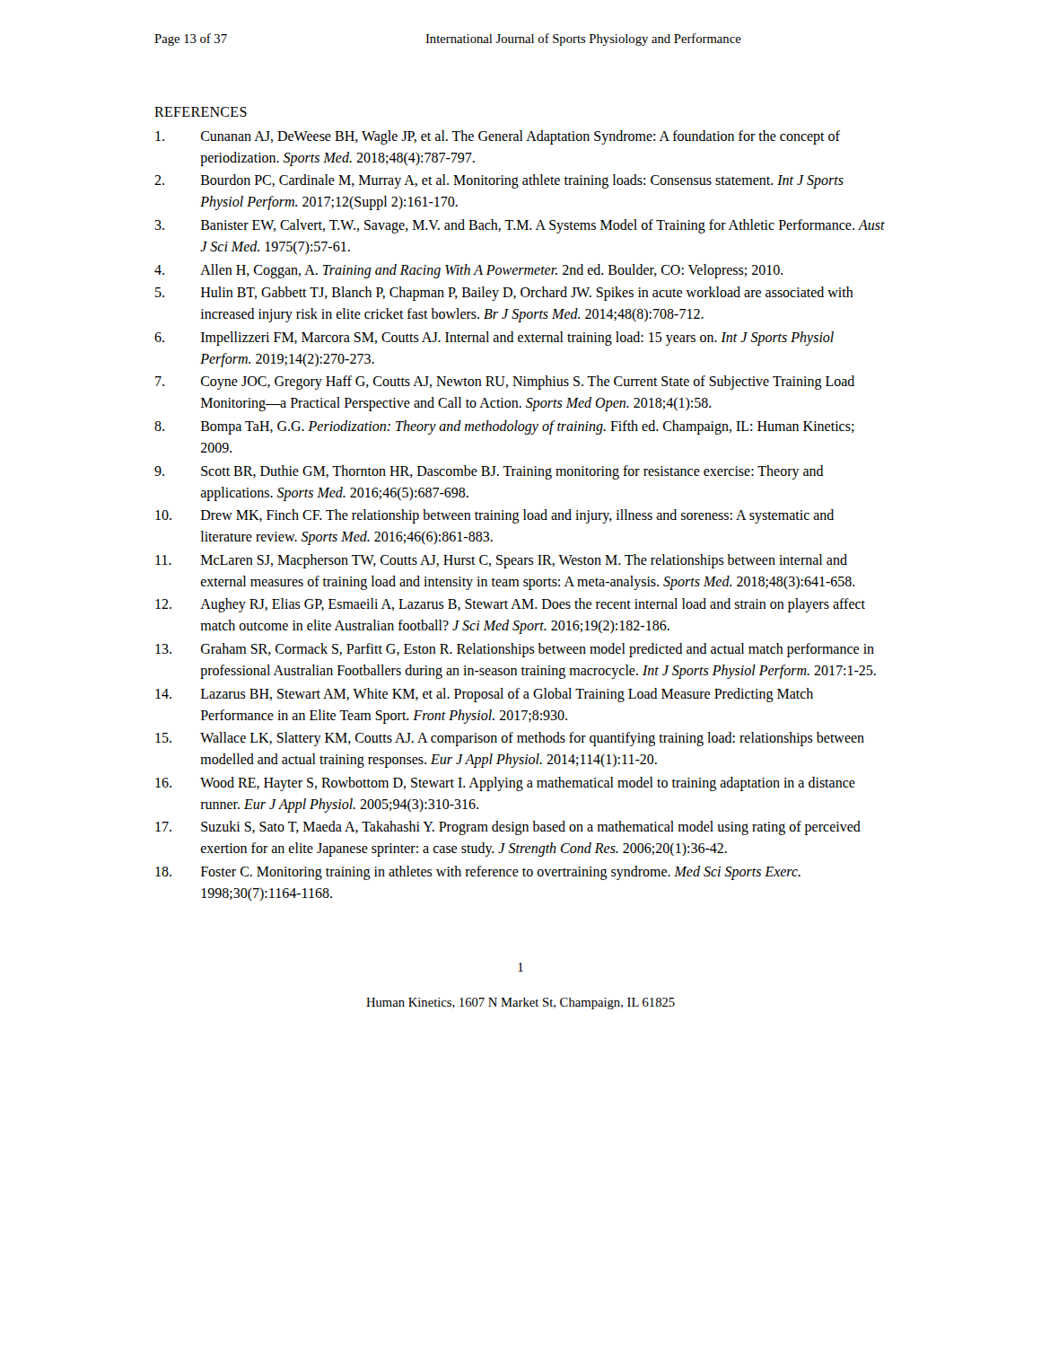Page 13 of 37 International Journal of Sports Physiology and Performance
REFERENCES
Cunanan AJ, DeWeese BH, Wagle JP, et al. The General Adaptation Syndrome: A foundation for the concept of periodization. Sports Med. 2018;48(4):787-797.
Bourdon PC, Cardinale M, Murray A, et al. Monitoring athlete training loads: Consensus statement. Int J Sports Physiol Perform. 2017;12(Suppl 2):161-170.
Banister EW, Calvert, T.W., Savage, M.V. and Bach, T.M. A Systems Model of Training for Athletic Performance. Aust J Sci Med. 1975(7):57-61.
Allen H, Coggan, A. Training and Racing With A Powermeter. 2nd ed. Boulder, CO: Velopress; 2010.
Hulin BT, Gabbett TJ, Blanch P, Chapman P, Bailey D, Orchard JW. Spikes in acute workload are associated with increased injury risk in elite cricket fast bowlers. Br J Sports Med. 2014;48(8):708-712.
Impellizzeri FM, Marcora SM, Coutts AJ. Internal and external training load: 15 years on. Int J Sports Physiol Perform. 2019;14(2):270-273.
Coyne JOC, Gregory Haff G, Coutts AJ, Newton RU, Nimphius S. The Current State of Subjective Training Load Monitoring—a Practical Perspective and Call to Action. Sports Med Open. 2018;4(1):58.
Bompa TaH, G.G. Periodization: Theory and methodology of training. Fifth ed. Champaign, IL: Human Kinetics; 2009.
Scott BR, Duthie GM, Thornton HR, Dascombe BJ. Training monitoring for resistance exercise: Theory and applications. Sports Med. 2016;46(5):687-698.
Drew MK, Finch CF. The relationship between training load and injury, illness and soreness: A systematic and literature review. Sports Med. 2016;46(6):861-883.
McLaren SJ, Macpherson TW, Coutts AJ, Hurst C, Spears IR, Weston M. The relationships between internal and external measures of training load and intensity in team sports: A meta-analysis. Sports Med. 2018;48(3):641-658.
Aughey RJ, Elias GP, Esmaeili A, Lazarus B, Stewart AM. Does the recent internal load and strain on players affect match outcome in elite Australian football? J Sci Med Sport. 2016;19(2):182-186.
Graham SR, Cormack S, Parfitt G, Eston R. Relationships between model predicted and actual match performance in professional Australian Footballers during an in-season training macrocycle. Int J Sports Physiol Perform. 2017:1-25.
Lazarus BH, Stewart AM, White KM, et al. Proposal of a Global Training Load Measure Predicting Match Performance in an Elite Team Sport. Front Physiol. 2017;8:930.
Wallace LK, Slattery KM, Coutts AJ. A comparison of methods for quantifying training load: relationships between modelled and actual training responses. Eur J Appl Physiol. 2014;114(1):11-20.
Wood RE, Hayter S, Rowbottom D, Stewart I. Applying a mathematical model to training adaptation in a distance runner. Eur J Appl Physiol. 2005;94(3):310-316.
Suzuki S, Sato T, Maeda A, Takahashi Y. Program design based on a mathematical model using rating of perceived exertion for an elite Japanese sprinter: a case study. J Strength Cond Res. 2006;20(1):36-42.
Foster C. Monitoring training in athletes with reference to overtraining syndrome. Med Sci Sports Exerc. 1998;30(7):1164-1168.
1
Human Kinetics, 1607 N Market St, Champaign, IL 61825